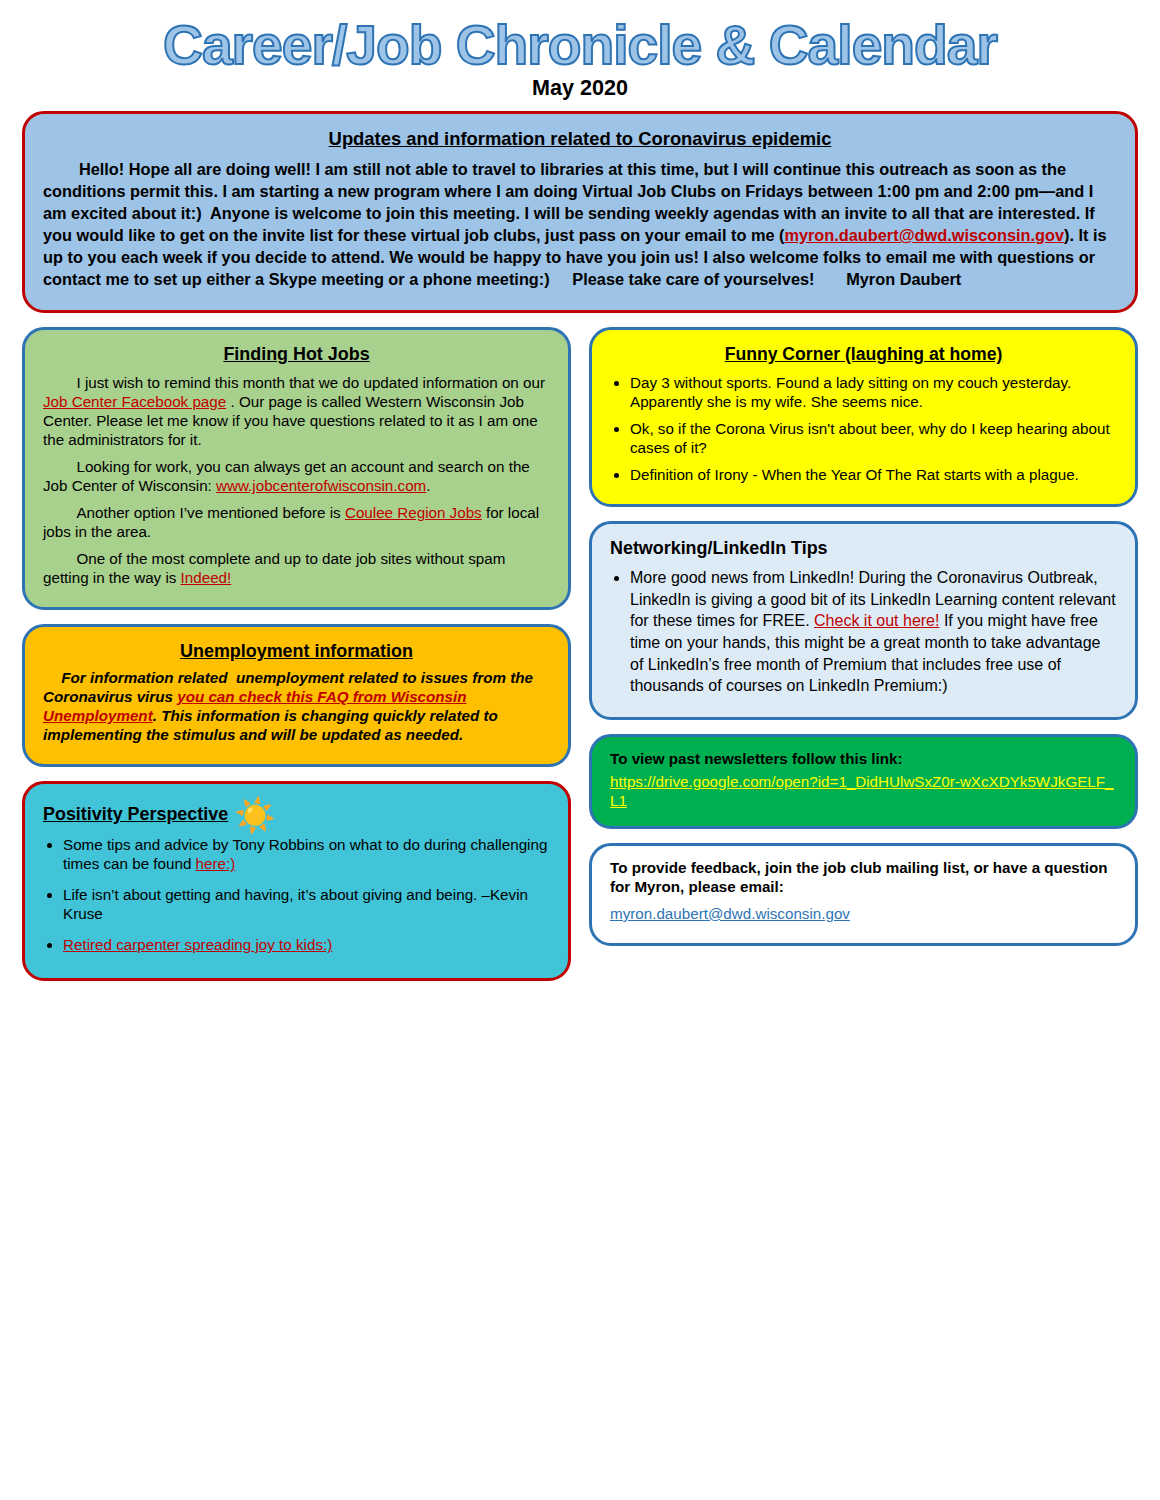Career/Job Chronicle & Calendar
May 2020
Updates and information related to Coronavirus epidemic
Hello! Hope all are doing well! I am still not able to travel to libraries at this time, but I will continue this outreach as soon as the conditions permit this. I am starting a new program where I am doing Virtual Job Clubs on Fridays between 1:00 pm and 2:00 pm—and I am excited about it:) Anyone is welcome to join this meeting. I will be sending weekly agendas with an invite to all that are interested. If you would like to get on the invite list for these virtual job clubs, just pass on your email to me (myron.daubert@dwd.wisconsin.gov). It is up to you each week if you decide to attend. We would be happy to have you join us! I also welcome folks to email me with questions or contact me to set up either a Skype meeting or a phone meeting:) Please take care of yourselves! Myron Daubert
Finding Hot Jobs
I just wish to remind this month that we do updated information on our Job Center Facebook page . Our page is called Western Wisconsin Job Center. Please let me know if you have questions related to it as I am one the administrators for it.
Looking for work, you can always get an account and search on the Job Center of Wisconsin: www.jobcenterofwisconsin.com.
Another option I’ve mentioned before is Coulee Region Jobs for local jobs in the area.
One of the most complete and up to date job sites without spam getting in the way is Indeed!
Unemployment information
For information related unemployment related to issues from the Coronavirus virus you can check this FAQ from Wisconsin Unemployment. This information is changing quickly related to implementing the stimulus and will be updated as needed.
Positivity Perspective
☀️
Some tips and advice by Tony Robbins on what to do during challenging times can be found here:)
Life isn’t about getting and having, it’s about giving and being. –Kevin Kruse
Retired carpenter spreading joy to kids:)
Funny Corner (laughing at home)
Day 3 without sports. Found a lady sitting on my couch yesterday. Apparently she is my wife. She seems nice.
Ok, so if the Corona Virus isn't about beer, why do I keep hearing about cases of it?
Definition of Irony - When the Year Of The Rat starts with a plague.
Networking/LinkedIn Tips
More good news from LinkedIn! During the Coronavirus Outbreak, LinkedIn is giving a good bit of its LinkedIn Learning content relevant for these times for FREE. Check it out here! If you might have free time on your hands, this might be a great month to take advantage of LinkedIn’s free month of Premium that includes free use of thousands of courses on LinkedIn Premium:)
To view past newsletters follow this link:
https://drive.google.com/open?id=1_DidHUlwSxZ0r-wXcXDYk5WJkGELF_L1
To provide feedback, join the job club mailing list, or have a question for Myron, please email:
myron.daubert@dwd.wisconsin.gov